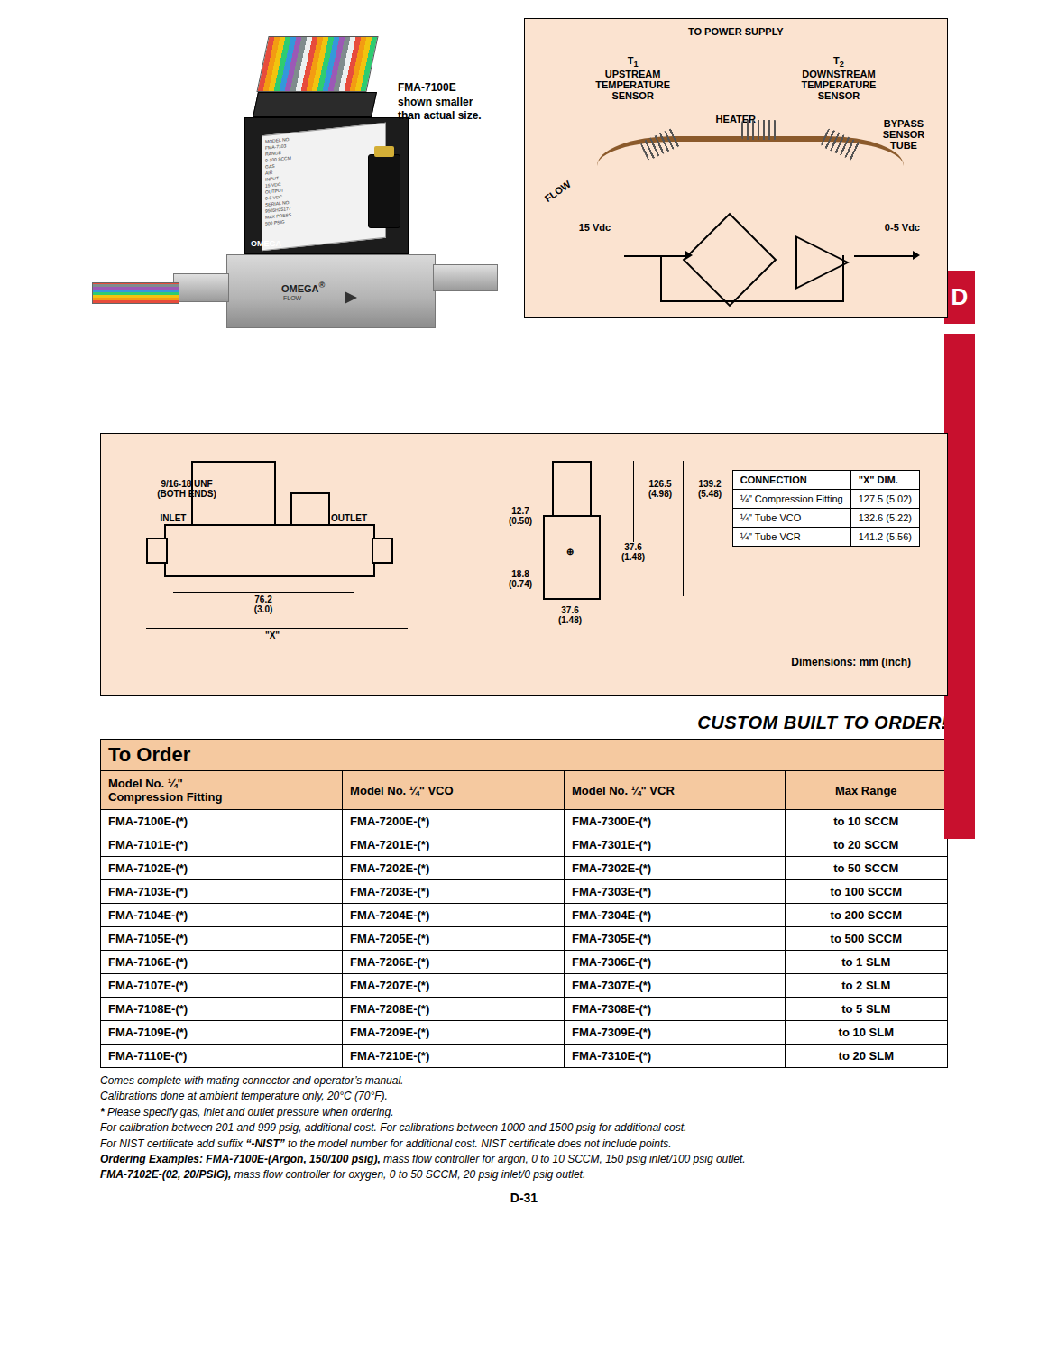D
MODEL NO.
FMA-7103
RANGE
0-100 SCCM
GAS
AIR
INPUT
15 VDC
OUTPUT
0-5 VDC
SERIAL NO.
9505H25177
MAX PRESS
500 PSIG
OMEGA
OMEGA®
FLOW
FMA-7100E
shown smaller
than actual size.
TO POWER SUPPLY
T1
UPSTREAM
TEMPERATURE
SENSOR
T2
DOWNSTREAM
TEMPERATURE
SENSOR
BYPASS
SENSOR
TUBE
HEATER
FLOW
15 Vdc
0-5 Vdc
9/16-18 UNF
(BOTH ENDS)
INLET
OUTLET
76.2
(3.0)
"X"
⊕
12.7
(0.50)
18.8
(0.74)
37.6
(1.48)
37.6
(1.48)
126.5
(4.98)
139.2
(5.48)
| CONNECTION | "X" DIM. |
| --- | --- |
| ¼" Compression Fitting | 127.5 (5.02) |
| ¼" Tube VCO | 132.6 (5.22) |
| ¼" Tube VCR | 141.2 (5.56) |
Dimensions: mm (inch)
CUSTOM BUILT TO ORDER!
To Order
| Model No. ¼" Compression Fitting | Model No. ¼" VCO | Model No. ¼" VCR | Max Range |
| --- | --- | --- | --- |
| FMA-7100E-(*) | FMA-7200E-(*) | FMA-7300E-(*) | to 10 SCCM |
| FMA-7101E-(*) | FMA-7201E-(*) | FMA-7301E-(*) | to 20 SCCM |
| FMA-7102E-(*) | FMA-7202E-(*) | FMA-7302E-(*) | to 50 SCCM |
| FMA-7103E-(*) | FMA-7203E-(*) | FMA-7303E-(*) | to 100 SCCM |
| FMA-7104E-(*) | FMA-7204E-(*) | FMA-7304E-(*) | to 200 SCCM |
| FMA-7105E-(*) | FMA-7205E-(*) | FMA-7305E-(*) | to 500 SCCM |
| FMA-7106E-(*) | FMA-7206E-(*) | FMA-7306E-(*) | to 1 SLM |
| FMA-7107E-(*) | FMA-7207E-(*) | FMA-7307E-(*) | to 2 SLM |
| FMA-7108E-(*) | FMA-7208E-(*) | FMA-7308E-(*) | to 5 SLM |
| FMA-7109E-(*) | FMA-7209E-(*) | FMA-7309E-(*) | to 10 SLM |
| FMA-7110E-(*) | FMA-7210E-(*) | FMA-7310E-(*) | to 20 SLM |
Comes complete with mating connector and operator’s manual.
Calibrations done at ambient temperature only, 20°C (70°F).
* Please specify gas, inlet and outlet pressure when ordering.
For calibration between 201 and 999 psig, additional cost. For calibrations between 1000 and 1500 psig for additional cost.
For NIST certificate add suffix “-NIST” to the model number for additional cost. NIST certificate does not include points.
Ordering Examples: FMA-7100E-(Argon, 150/100 psig), mass flow controller for argon, 0 to 10 SCCM, 150 psig inlet/100 psig outlet.
FMA-7102E-(02, 20/PSIG), mass flow controller for oxygen, 0 to 50 SCCM, 20 psig inlet/0 psig outlet.
D-31